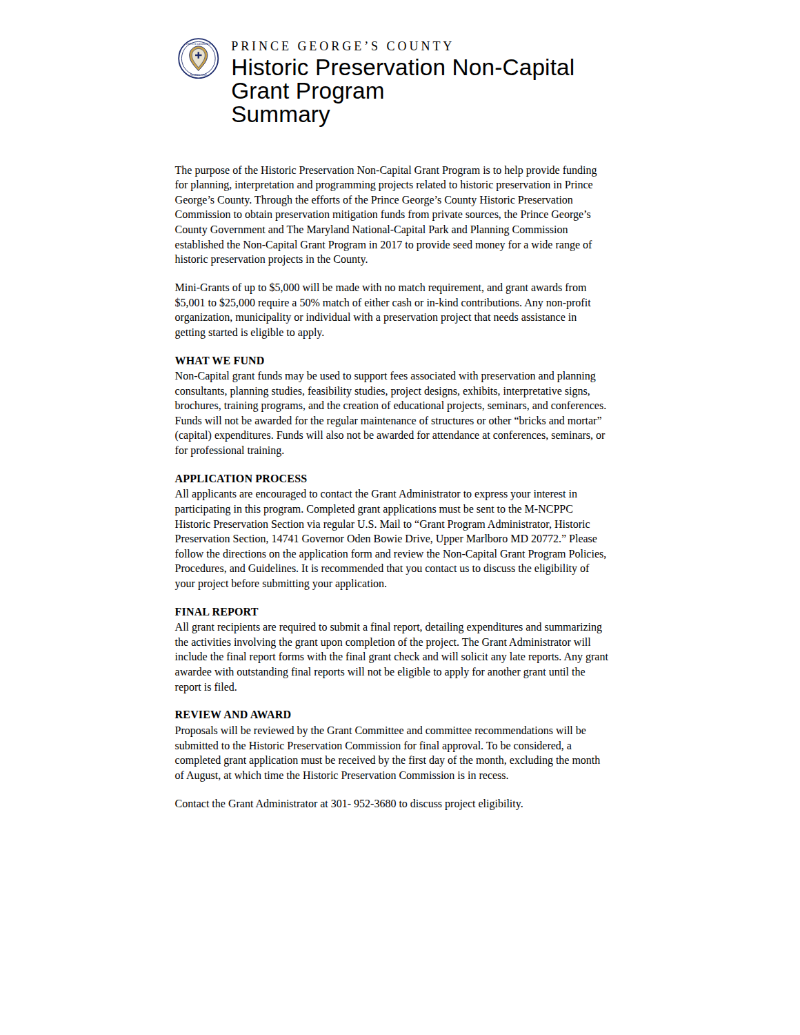PRINCE GEORGE'S MARYLAND
PRINCE GEORGE’S COUNTY
Historic Preservation Non-Capital Grant Program
Summary
The purpose of the Historic Preservation Non-Capital Grant Program is to help provide funding for planning, interpretation and programming projects related to historic preservation in Prince George’s County. Through the efforts of the Prince George’s County Historic Preservation Commission to obtain preservation mitigation funds from private sources, the Prince George’s County Government and The Maryland National-Capital Park and Planning Commission established the Non-Capital Grant Program in 2017 to provide seed money for a wide range of historic preservation projects in the County.
Mini-Grants of up to $5,000 will be made with no match requirement, and grant awards from $5,001 to $25,000 require a 50% match of either cash or in-kind contributions. Any non-profit organization, municipality or individual with a preservation project that needs assistance in getting started is eligible to apply.
What We Fund
Non-Capital grant funds may be used to support fees associated with preservation and planning consultants, planning studies, feasibility studies, project designs, exhibits, interpretative signs, brochures, training programs, and the creation of educational projects, seminars, and conferences. Funds will not be awarded for the regular maintenance of structures or other “bricks and mortar” (capital) expenditures. Funds will also not be awarded for attendance at conferences, seminars, or for professional training.
Application Process
All applicants are encouraged to contact the Grant Administrator to express your interest in participating in this program. Completed grant applications must be sent to the M-NCPPC Historic Preservation Section via regular U.S. Mail to “Grant Program Administrator, Historic Preservation Section, 14741 Governor Oden Bowie Drive, Upper Marlboro MD 20772.” Please follow the directions on the application form and review the Non-Capital Grant Program Policies, Procedures, and Guidelines. It is recommended that you contact us to discuss the eligibility of your project before submitting your application.
Final Report
All grant recipients are required to submit a final report, detailing expenditures and summarizing the activities involving the grant upon completion of the project. The Grant Administrator will include the final report forms with the final grant check and will solicit any late reports. Any grant awardee with outstanding final reports will not be eligible to apply for another grant until the report is filed.
Review and Award
Proposals will be reviewed by the Grant Committee and committee recommendations will be submitted to the Historic Preservation Commission for final approval. To be considered, a completed grant application must be received by the first day of the month, excluding the month of August, at which time the Historic Preservation Commission is in recess.
Contact the Grant Administrator at 301- 952-3680 to discuss project eligibility.